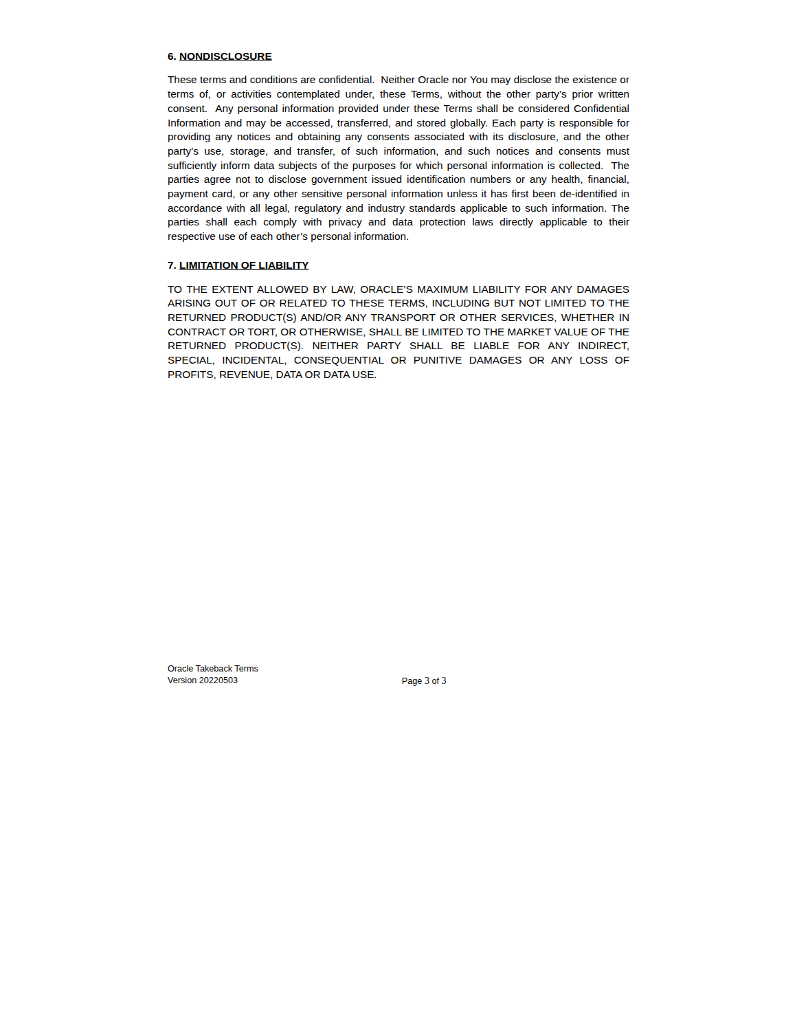6. NONDISCLOSURE
These terms and conditions are confidential. Neither Oracle nor You may disclose the existence or terms of, or activities contemplated under, these Terms, without the other party’s prior written consent. Any personal information provided under these Terms shall be considered Confidential Information and may be accessed, transferred, and stored globally. Each party is responsible for providing any notices and obtaining any consents associated with its disclosure, and the other party’s use, storage, and transfer, of such information, and such notices and consents must sufficiently inform data subjects of the purposes for which personal information is collected. The parties agree not to disclose government issued identification numbers or any health, financial, payment card, or any other sensitive personal information unless it has first been de-identified in accordance with all legal, regulatory and industry standards applicable to such information. The parties shall each comply with privacy and data protection laws directly applicable to their respective use of each other’s personal information.
7. LIMITATION OF LIABILITY
To the extent allowed by law, Oracle’s maximum liability for any damages arising out of or related to these Terms, including but not limited to the returned product(s) and/or any transport or other services, whether in contract or tort, or otherwise, shall be limited to the market value of the returned product(s). Neither party shall be liable for any indirect, special, incidental, consequential or punitive damages or any loss of profits, revenue, data or data use.
Oracle Takeback Terms Version 20220503Page 3 of 3